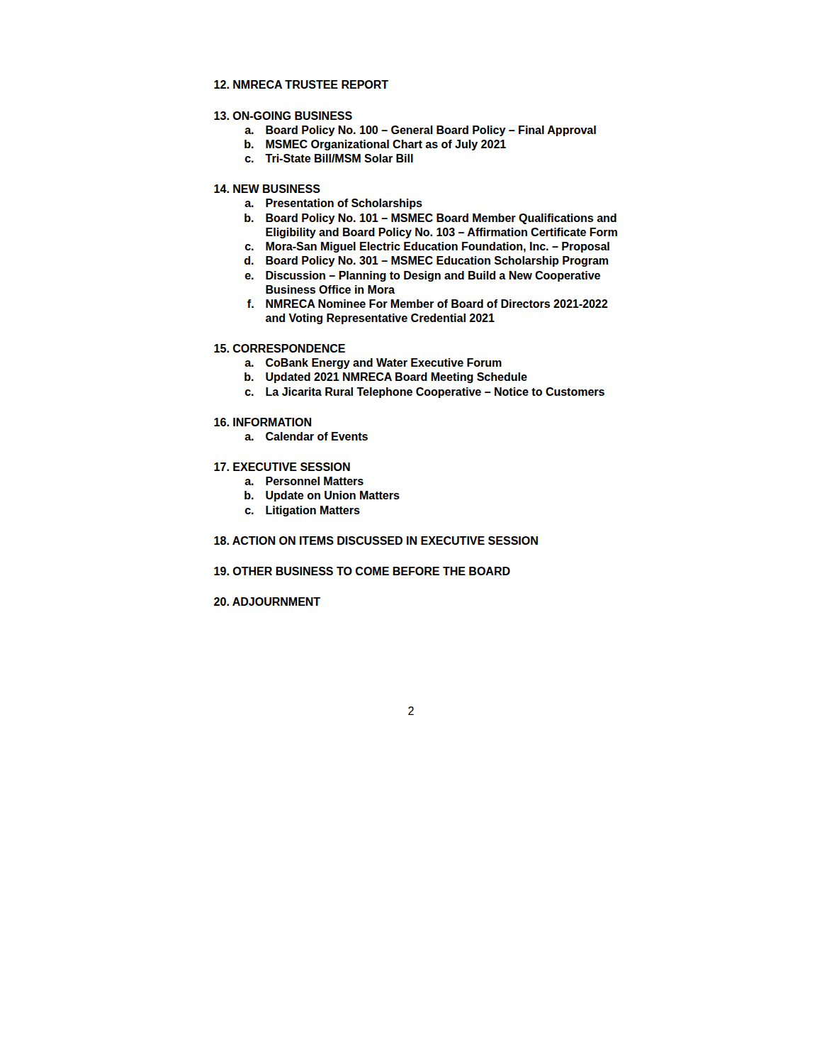NMRECA TRUSTEE REPORT
ON-GOING BUSINESS
Board Policy No. 100 – General Board Policy – Final Approval
MSMEC Organizational Chart as of July 2021
Tri-State Bill/MSM Solar Bill
NEW BUSINESS
Presentation of Scholarships
Board Policy No. 101 – MSMEC Board Member Qualifications and Eligibility and Board Policy No. 103 – Affirmation Certificate Form
Mora-San Miguel Electric Education Foundation, Inc. – Proposal
Board Policy No. 301 – MSMEC Education Scholarship Program
Discussion – Planning to Design and Build a New Cooperative Business Office in Mora
NMRECA Nominee For Member of Board of Directors 2021-2022 and Voting Representative Credential 2021
CORRESPONDENCE
CoBank Energy and Water Executive Forum
Updated 2021 NMRECA Board Meeting Schedule
La Jicarita Rural Telephone Cooperative – Notice to Customers
INFORMATION
Calendar of Events
EXECUTIVE SESSION
Personnel Matters
Update on Union Matters
Litigation Matters
ACTION ON ITEMS DISCUSSED IN EXECUTIVE SESSION
OTHER BUSINESS TO COME BEFORE THE BOARD
ADJOURNMENT
2